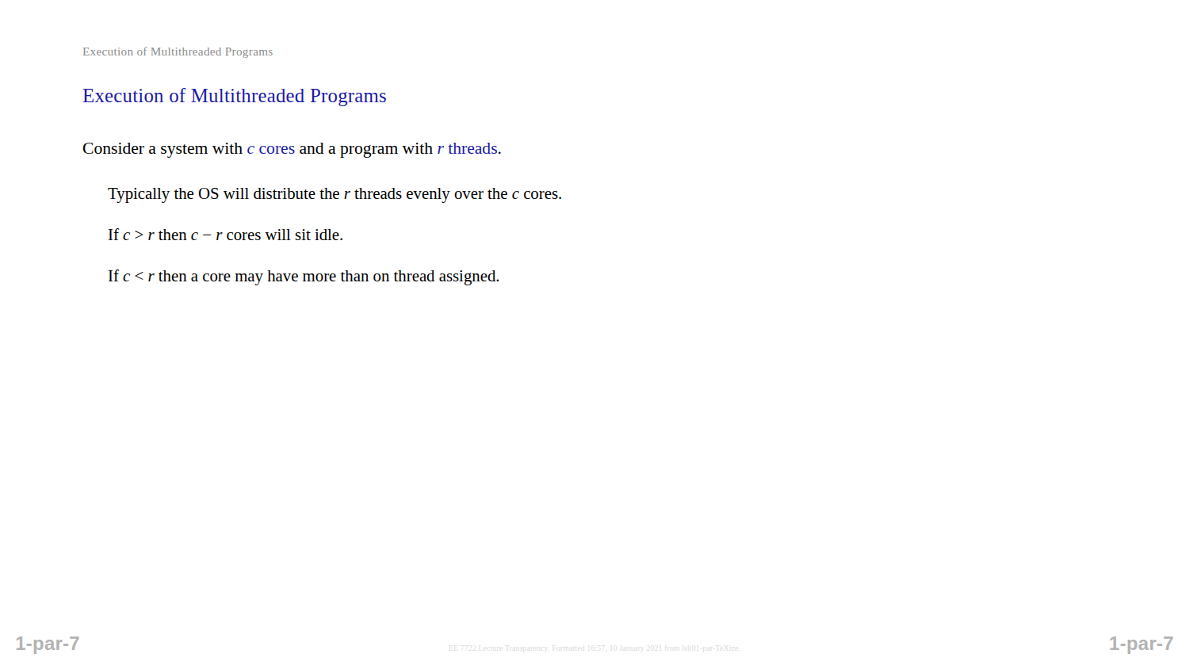Execution of Multithreaded Programs
Execution of Multithreaded Programs
Consider a system with c cores and a program with r threads.
Typically the OS will distribute the r threads evenly over the c cores.
If c > r then c − r cores will sit idle.
If c < r then a core may have more than on thread assigned.
1-par-7 EE 7722 Lecture Transparency. Formatted 16:57, 10 January 2021 from lsli01-par-TeXize. 1-par-7